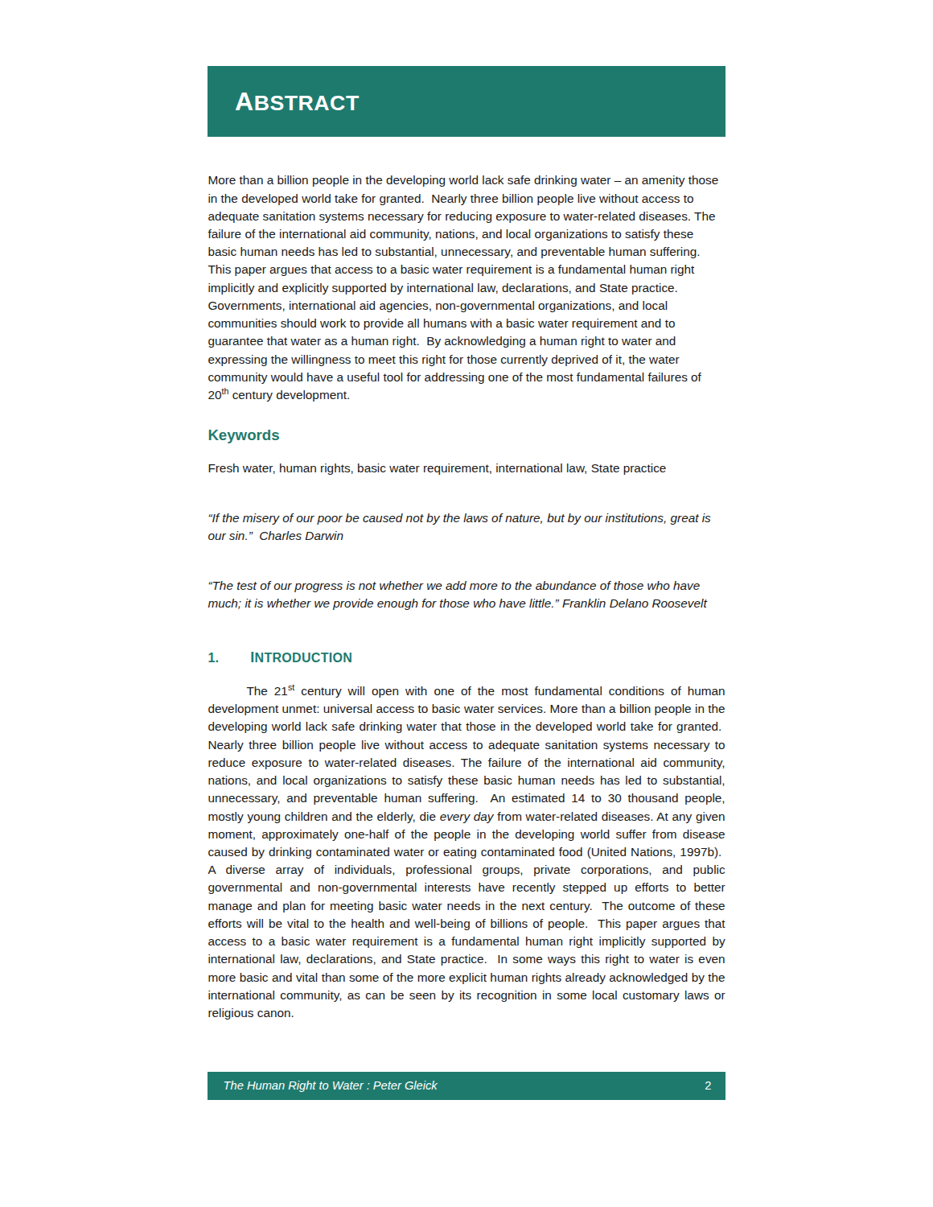Abstract
More than a billion people in the developing world lack safe drinking water – an amenity those in the developed world take for granted. Nearly three billion people live without access to adequate sanitation systems necessary for reducing exposure to water-related diseases. The failure of the international aid community, nations, and local organizations to satisfy these basic human needs has led to substantial, unnecessary, and preventable human suffering. This paper argues that access to a basic water requirement is a fundamental human right implicitly and explicitly supported by international law, declarations, and State practice. Governments, international aid agencies, non-governmental organizations, and local communities should work to provide all humans with a basic water requirement and to guarantee that water as a human right. By acknowledging a human right to water and expressing the willingness to meet this right for those currently deprived of it, the water community would have a useful tool for addressing one of the most fundamental failures of 20th century development.
Keywords
Fresh water, human rights, basic water requirement, international law, State practice
“If the misery of our poor be caused not by the laws of nature, but by our institutions, great is our sin.” Charles Darwin
“The test of our progress is not whether we add more to the abundance of those who have much; it is whether we provide enough for those who have little.” Franklin Delano Roosevelt
1. Introduction
The 21st century will open with one of the most fundamental conditions of human development unmet: universal access to basic water services. More than a billion people in the developing world lack safe drinking water that those in the developed world take for granted. Nearly three billion people live without access to adequate sanitation systems necessary to reduce exposure to water-related diseases. The failure of the international aid community, nations, and local organizations to satisfy these basic human needs has led to substantial, unnecessary, and preventable human suffering. An estimated 14 to 30 thousand people, mostly young children and the elderly, die every day from water-related diseases. At any given moment, approximately one-half of the people in the developing world suffer from disease caused by drinking contaminated water or eating contaminated food (United Nations, 1997b). A diverse array of individuals, professional groups, private corporations, and public governmental and non-governmental interests have recently stepped up efforts to better manage and plan for meeting basic water needs in the next century. The outcome of these efforts will be vital to the health and well-being of billions of people. This paper argues that access to a basic water requirement is a fundamental human right implicitly supported by international law, declarations, and State practice. In some ways this right to water is even more basic and vital than some of the more explicit human rights already acknowledged by the international community, as can be seen by its recognition in some local customary laws or religious canon.
The Human Right to Water : Peter Gleick
2